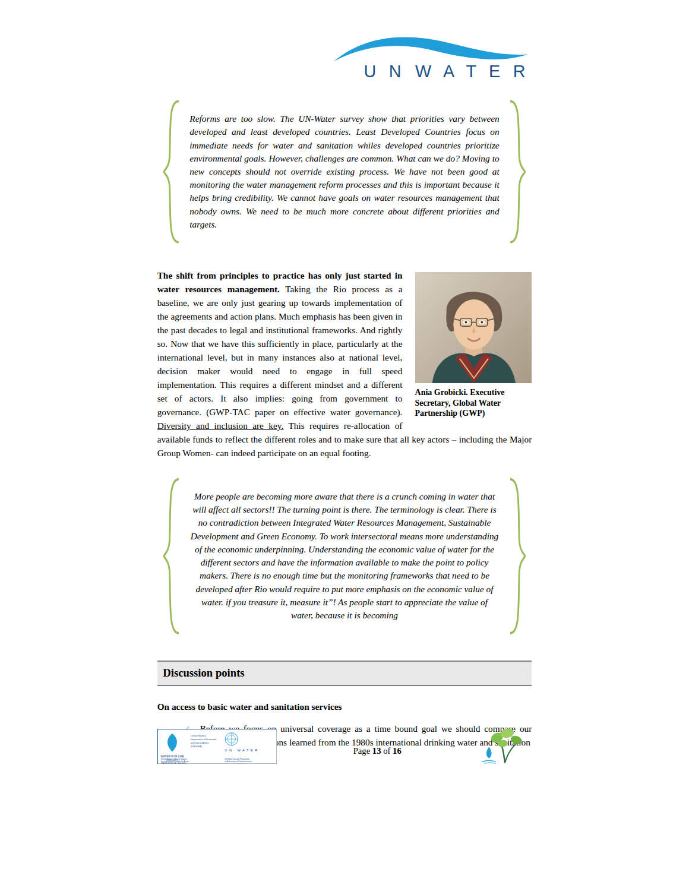U N W A T E R
Reforms are too slow. The UN-Water survey show that priorities vary between developed and least developed countries. Least Developed Countries focus on immediate needs for water and sanitation whiles developed countries prioritize environmental goals. However, challenges are common. What can we do? Moving to new concepts should not override existing process. We have not been good at monitoring the water management reform processes and this is important because it helps bring credibility. We cannot have goals on water resources management that nobody owns. We need to be much more concrete about different priorities and targets.
Ania Grobicki. Executive Secretary, Global Water Partnership (GWP)
The shift from principles to practice has only just started in water resources management. Taking the Rio process as a baseline, we are only just gearing up towards implementation of the agreements and action plans. Much emphasis has been given in the past decades to legal and institutional frameworks. And rightly so. Now that we have this sufficiently in place, particularly at the international level, but in many instances also at national level, decision maker would need to engage in full speed implementation. This requires a different mindset and a different set of actors. It also implies: going from government to governance. (GWP-TAC paper on effective water governance). Diversity and inclusion are key. This requires re-allocation of available funds to reflect the different roles and to make sure that all key actors – including the Major Group Women- can indeed participate on an equal footing.
More people are becoming more aware that there is a crunch coming in water that will affect all sectors!! The turning point is there. The terminology is clear. There is no contradiction between Integrated Water Resources Management, Sustainable Development and Green Economy. To work intersectoral means more understanding of the economic underpinning. Understanding the economic value of water for the different sectors and have the information available to make the point to policy makers. There is no enough time but the monitoring frameworks that need to be developed after Rio would require to put more emphasis on the economic value of water. if you treasure it, measure it”! As people start to appreciate the value of water, because it is becoming
Discussion points
On access to basic water and sanitation services
Before we focus on universal coverage as a time bound goal we should compare our experiences and lessons learned from the 1980s international drinking water and sanitation
WATER FOR LIFE (2005-2015) United Nations Department of Economic and Social Affairs (UNDESA) U N W A T E R United Nations Office to Support the International Decade for Action ‘WATER FOR LIFE’ 2005-2015 UN-Water Decade Programme on Advocacy and Communication
Page 13 of 16